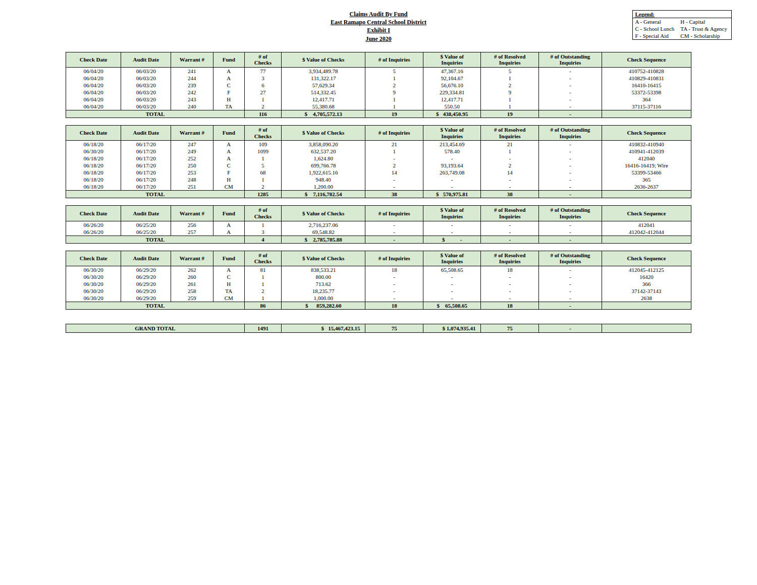| Legend: | |
| A - General | H - Capital |
| C - School Lunch | TA - Trust & Agency |
| F - Special Aid | CM - Scholarship |
Claims Audit By Fund
East Ramapo Central School District
Exhibit I
June 2020
| Check Date | Audit Date | Warrant # | Fund | # of Checks | $ Value of Checks | # of Inquiries | $ Value of Inquiries | # of Resolved Inquiries | # of Outstanding Inquiries | Check Sequence |
| --- | --- | --- | --- | --- | --- | --- | --- | --- | --- | --- |
| 06/04/20 | 06/03/20 | 241 | A | 77 | 3,934,489.78 | 5 | 47,367.16 | 5 | - | 410752-410828 |
| 06/04/20 | 06/03/20 | 244 | A | 3 | 131,322.17 | 1 | 92,104.67 | 1 | - | 410829-410831 |
| 06/04/20 | 06/03/20 | 239 | C | 6 | 57,629.34 | 2 | 56,676.10 | 2 | - | 16410-16415 |
| 06/04/20 | 06/03/20 | 242 | F | 27 | 514,332.45 | 9 | 229,334.81 | 9 | - | 53372-53398 |
| 06/04/20 | 06/03/20 | 243 | H | 1 | 12,417.71 | 1 | 12,417.71 | 1 | - | 364 |
| 06/04/20 | 06/03/20 | 240 | TA | 2 | 55,380.68 | 1 | 550.50 | 1 | - | 37115-37116 |
| TOTAL | 116 | $ 4,705,572.13 | 19 | $ 438,450.95 | 19 | - | |
| Check Date | Audit Date | Warrant # | Fund | # of Checks | $ Value of Checks | # of Inquiries | $ Value of Inquiries | # of Resolved Inquiries | # of Outstanding Inquiries | Check Sequence |
| --- | --- | --- | --- | --- | --- | --- | --- | --- | --- | --- |
| 06/18/20 | 06/17/20 | 247 | A | 109 | 3,858,090.20 | 21 | 213,454.69 | 21 | - | 410832-410940 |
| 06/30/20 | 06/17/20 | 249 | A | 1099 | 632,537.20 | 1 | 578.40 | 1 | - | 410941-412039 |
| 06/18/20 | 06/17/20 | 252 | A | 1 | 1,624.80 | - | - | - | - | 412040 |
| 06/18/20 | 06/17/20 | 250 | C | 5 | 699,766.78 | 2 | 93,193.64 | 2 | - | 16416-16419; Wire |
| 06/18/20 | 06/17/20 | 253 | F | 68 | 1,922,615.16 | 14 | 263,749.08 | 14 | - | 53399-53466 |
| 06/18/20 | 06/17/20 | 248 | H | 1 | 948.40 | - | - | - | - | 365 |
| 06/18/20 | 06/17/20 | 251 | CM | 2 | 1,200.00 | - | - | - | - | 2636-2637 |
| TOTAL | 1285 | $ 7,116,782.54 | 38 | $ 570,975.81 | 38 | - | |
| Check Date | Audit Date | Warrant # | Fund | # of Checks | $ Value of Checks | # of Inquiries | $ Value of Inquiries | # of Resolved Inquiries | # of Outstanding Inquiries | Check Sequence |
| --- | --- | --- | --- | --- | --- | --- | --- | --- | --- | --- |
| 06/26/20 | 06/25/20 | 256 | A | 1 | 2,716,237.06 | - | - | - | - | 412041 |
| 06/26/20 | 06/25/20 | 257 | A | 3 | 69,548.82 | - | - | - | - | 412042-412044 |
| TOTAL | 4 | $ 2,785,785.88 | - | $ - | - | - | |
| Check Date | Audit Date | Warrant # | Fund | # of Checks | $ Value of Checks | # of Inquiries | $ Value of Inquiries | # of Resolved Inquiries | # of Outstanding Inquiries | Check Sequence |
| --- | --- | --- | --- | --- | --- | --- | --- | --- | --- | --- |
| 06/30/20 | 06/29/20 | 262 | A | 81 | 838,533.21 | 18 | 65,508.65 | 18 | - | 412045-412125 |
| 06/30/20 | 06/29/20 | 260 | C | 1 | 800.00 | - | - | - | - | 16420 |
| 06/30/20 | 06/29/20 | 261 | H | 1 | 713.62 | - | - | - | - | 366 |
| 06/30/20 | 06/29/20 | 258 | TA | 2 | 18,235.77 | - | - | - | - | 37142-37143 |
| 06/30/20 | 06/29/20 | 259 | CM | 1 | 1,000.00 | - | - | - | - | 2638 |
| TOTAL | 86 | $ 859,282.60 | 18 | $ 65,508.65 | 18 | - | |
| GRAND TOTAL | 1491 | $ 15,467,423.15 | 75 | $ 1,074,935.41 | 75 | - | |